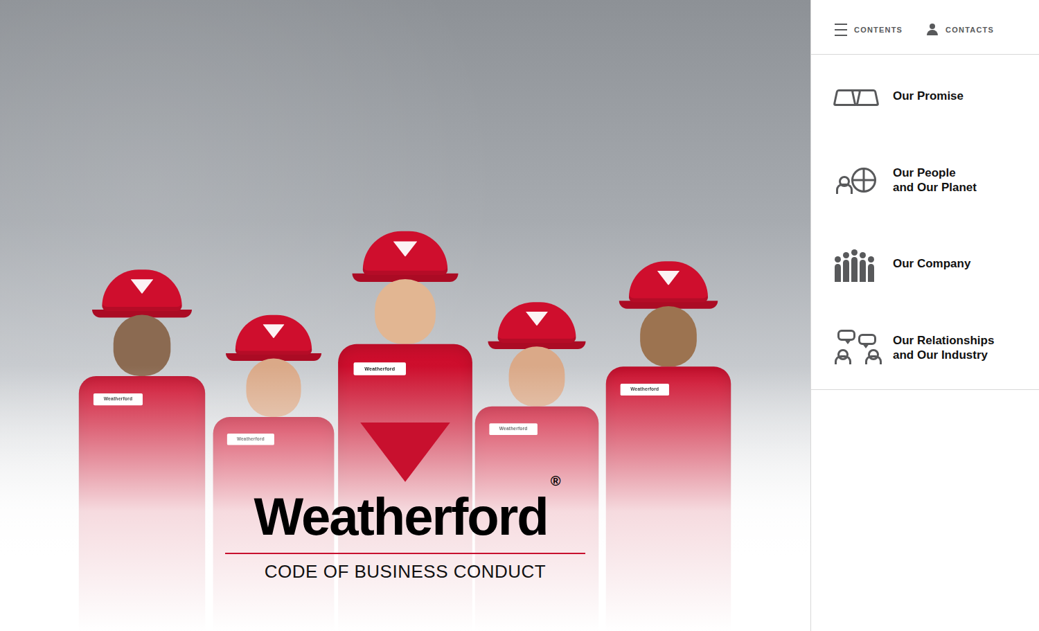Weatherford
Weatherford
Weatherford
Weatherford
Weatherford
Weatherford®
CODE OF BUSINESS CONDUCT
Contents Contacts
Our Promise
Our People
and Our Planet
Our Company
Our Relationships
and Our Industry